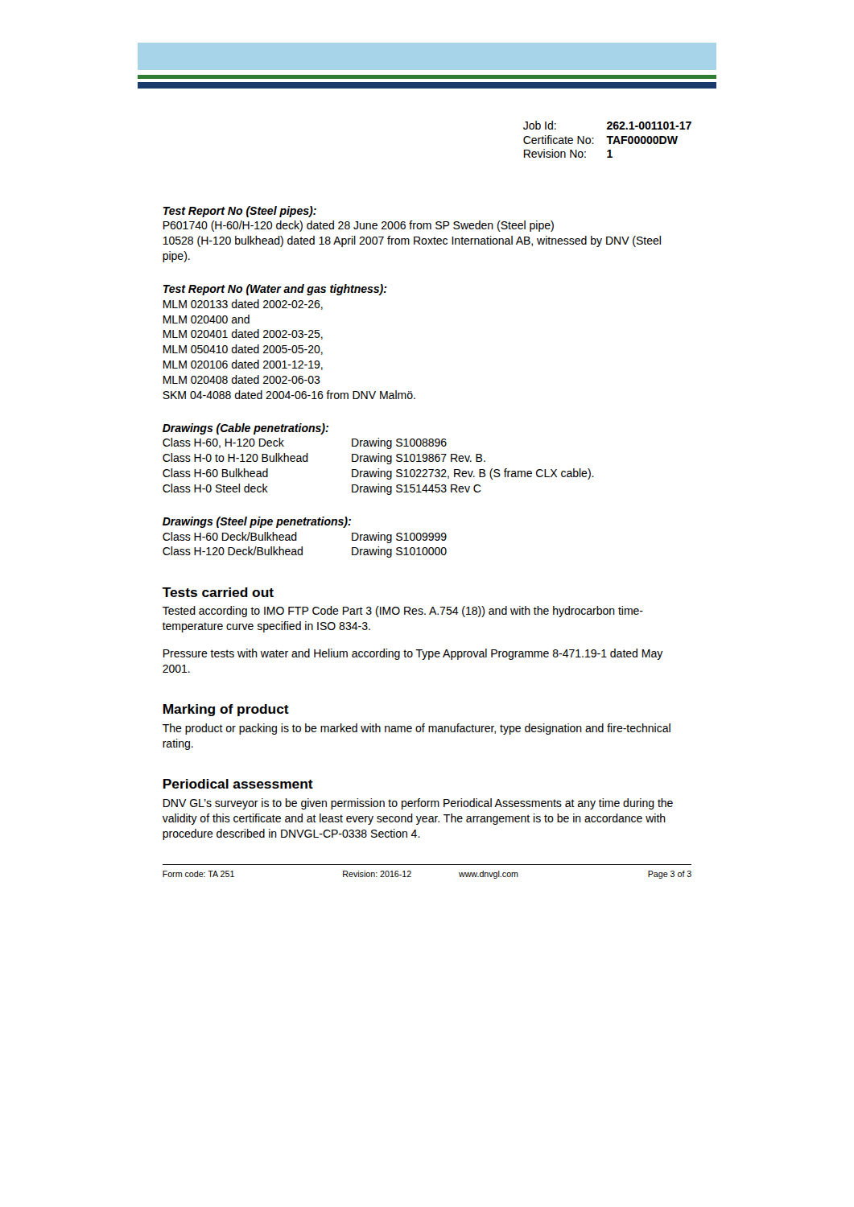| Job Id: | 262.1-001101-17 |
| Certificate No: | TAF00000DW |
| Revision No: | 1 |
Test Report No (Steel pipes):
P601740 (H-60/H-120 deck) dated 28 June 2006 from SP Sweden (Steel pipe)
10528 (H-120 bulkhead) dated 18 April 2007 from Roxtec International AB, witnessed by DNV (Steel pipe).
Test Report No (Water and gas tightness):
MLM 020133 dated 2002-02-26,
MLM 020400 and
MLM 020401 dated 2002-03-25,
MLM 050410 dated 2005-05-20,
MLM 020106 dated 2001-12-19,
MLM 020408 dated 2002-06-03
SKM 04-4088 dated 2004-06-16 from DNV Malmö.
Drawings (Cable penetrations):
Class H-60, H-120 Deck
Drawing S1008896
Class H-0 to H-120 Bulkhead
Drawing S1019867 Rev. B.
Class H-60 Bulkhead
Drawing S1022732, Rev. B (S frame CLX cable).
Class H-0 Steel deck
Drawing S1514453 Rev C
Drawings (Steel pipe penetrations):
Class H-60 Deck/Bulkhead
Drawing S1009999
Class H-120 Deck/Bulkhead
Drawing S1010000
Tests carried out
Tested according to IMO FTP Code Part 3 (IMO Res. A.754 (18)) and with the hydrocarbon time-temperature curve specified in ISO 834-3.
Pressure tests with water and Helium according to Type Approval Programme 8-471.19-1 dated May 2001.
Marking of product
The product or packing is to be marked with name of manufacturer, type designation and fire-technical rating.
Periodical assessment
DNV GL’s surveyor is to be given permission to perform Periodical Assessments at any time during the validity of this certificate and at least every second year. The arrangement is to be in accordance with procedure described in DNVGL-CP-0338 Section 4.
Form code: TA 251
Revision: 2016-12
www.dnvgl.com
Page 3 of 3